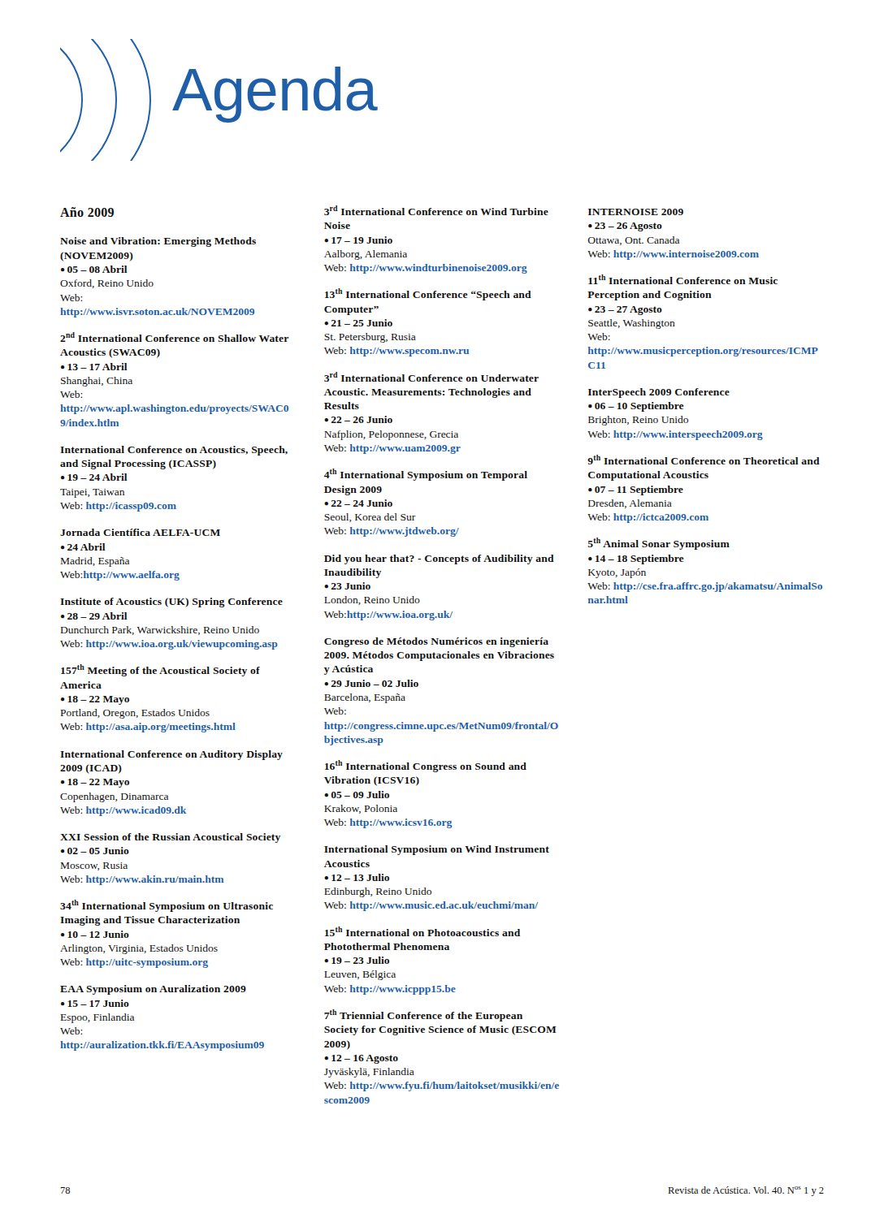Agenda
Año 2009
Noise and Vibration: Emerging Methods (NOVEM2009)
05 – 08 Abril
Oxford, Reino Unido
Web:
http://www.isvr.soton.ac.uk/NOVEM2009
2nd International Conference on Shallow Water Acoustics (SWAC09)
13 – 17 Abril
Shanghai, China
Web:
http://www.apl.washington.edu/proyects/SWAC09/index.htlm
International Conference on Acoustics, Speech, and Signal Processing (ICASSP)
19 – 24 Abril
Taipei, Taiwan
Web: http://icassp09.com
Jornada Científica AELFA-UCM
24 Abril
Madrid, España
Web:http://www.aelfa.org
Institute of Acoustics (UK) Spring Conference
28 – 29 Abril
Dunchurch Park, Warwickshire, Reino Unido
Web: http://www.ioa.org.uk/viewupcoming.asp
157th Meeting of the Acoustical Society of America
18 – 22 Mayo
Portland, Oregon, Estados Unidos
Web: http://asa.aip.org/meetings.html
International Conference on Auditory Display 2009 (ICAD)
18 – 22 Mayo
Copenhagen, Dinamarca
Web: http://www.icad09.dk
XXI Session of the Russian Acoustical Society
02 – 05 Junio
Moscow, Rusia
Web: http://www.akin.ru/main.htm
34th International Symposium on Ultrasonic Imaging and Tissue Characterization
10 – 12 Junio
Arlington, Virginia, Estados Unidos
Web: http://uitc-symposium.org
EAA Symposium on Auralization 2009
15 – 17 Junio
Espoo, Finlandia
Web:
http://auralization.tkk.fi/EAAsymposium09
3rd International Conference on Wind Turbine Noise
17 – 19 Junio
Aalborg, Alemania
Web: http://www.windturbinenoise2009.org
13th International Conference “Speech and Computer”
21 – 25 Junio
St. Petersburg, Rusia
Web: http://www.specom.nw.ru
3rd International Conference on Underwater Acoustic. Measurements: Technologies and Results
22 – 26 Junio
Nafplion, Peloponnese, Grecia
Web: http://www.uam2009.gr
4th International Symposium on Temporal Design 2009
22 – 24 Junio
Seoul, Korea del Sur
Web: http://www.jtdweb.org/
Did you hear that? - Concepts of Audibility and Inaudibility
23 Junio
London, Reino Unido
Web:http://www.ioa.org.uk/
Congreso de Métodos Numéricos en ingeniería 2009. Métodos Computacionales en Vibraciones y Acústica
29 Junio – 02 Julio
Barcelona, España
Web:
http://congress.cimne.upc.es/MetNum09/frontal/Objectives.asp
16th International Congress on Sound and Vibration (ICSV16)
05 – 09 Julio
Krakow, Polonia
Web: http://www.icsv16.org
International Symposium on Wind Instrument Acoustics
12 – 13 Julio
Edinburgh, Reino Unido
Web: http://www.music.ed.ac.uk/euchmi/man/
15th International on Photoacoustics and Photothermal Phenomena
19 – 23 Julio
Leuven, Bélgica
Web: http://www.icppp15.be
7th Triennial Conference of the European Society for Cognitive Science of Music (ESCOM 2009)
12 – 16 Agosto
Jyväskylä, Finlandia
Web: http://www.fyu.fi/hum/laitokset/musikki/en/escom2009
INTERNOISE 2009
23 – 26 Agosto
Ottawa, Ont. Canada
Web: http://www.internoise2009.com
11th International Conference on Music Perception and Cognition
23 – 27 Agosto
Seattle, Washington
Web:
http://www.musicperception.org/resources/ICMPC11
InterSpeech 2009 Conference
06 – 10 Septiembre
Brighton, Reino Unido
Web: http://www.interspeech2009.org
9th International Conference on Theoretical and Computational Acoustics
07 – 11 Septiembre
Dresden, Alemania
Web: http://ictca2009.com
5th Animal Sonar Symposium
14 – 18 Septiembre
Kyoto, Japón
Web: http://cse.fra.affrc.go.jp/akamatsu/AnimalSonar.html
78
Revista de Acústica. Vol. 40. Nos 1 y 2